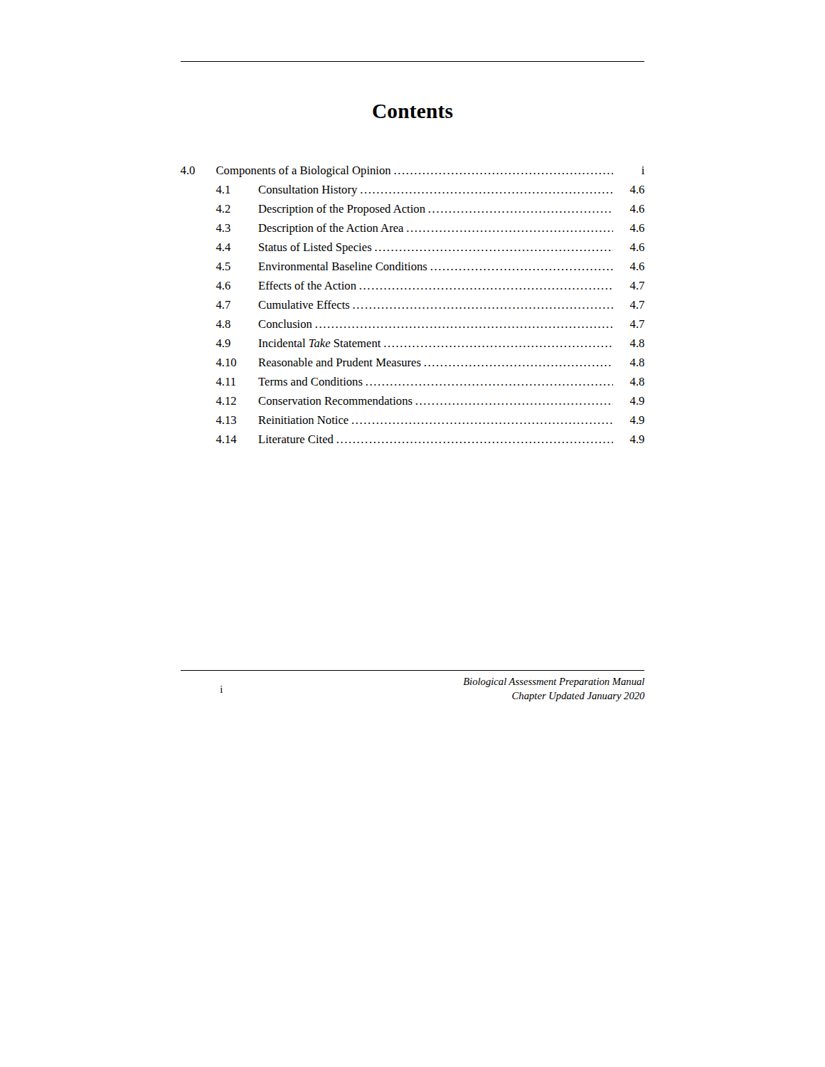Contents
4.0 Components of a Biological Opinion i
4.1 Consultation History 4.6
4.2 Description of the Proposed Action 4.6
4.3 Description of the Action Area 4.6
4.4 Status of Listed Species 4.6
4.5 Environmental Baseline Conditions 4.6
4.6 Effects of the Action 4.7
4.7 Cumulative Effects 4.7
4.8 Conclusion 4.7
4.9 Incidental Take Statement 4.8
4.10 Reasonable and Prudent Measures 4.8
4.11 Terms and Conditions 4.8
4.12 Conservation Recommendations 4.9
4.13 Reinitiation Notice 4.9
4.14 Literature Cited 4.9
i
Biological Assessment Preparation Manual
Chapter Updated January 2020